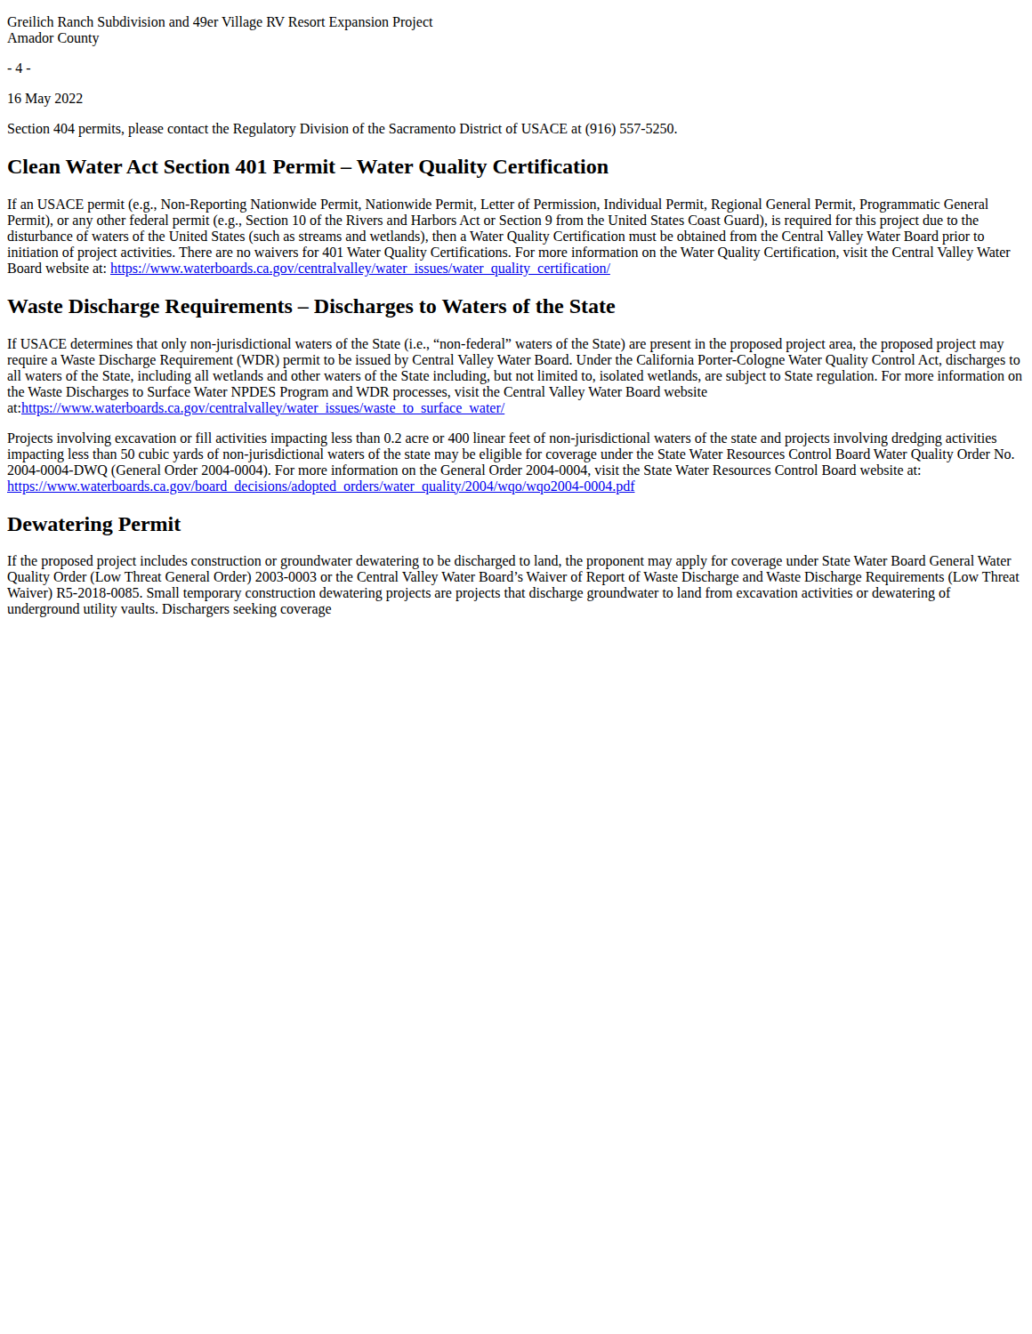Greilich Ranch Subdivision and 49er Village RV Resort Expansion Project
Amador County
- 4 -
16 May 2022
Section 404 permits, please contact the Regulatory Division of the Sacramento District of USACE at (916) 557-5250.
Clean Water Act Section 401 Permit – Water Quality Certification
If an USACE permit (e.g., Non-Reporting Nationwide Permit, Nationwide Permit, Letter of Permission, Individual Permit, Regional General Permit, Programmatic General Permit), or any other federal permit (e.g., Section 10 of the Rivers and Harbors Act or Section 9 from the United States Coast Guard), is required for this project due to the disturbance of waters of the United States (such as streams and wetlands), then a Water Quality Certification must be obtained from the Central Valley Water Board prior to initiation of project activities. There are no waivers for 401 Water Quality Certifications. For more information on the Water Quality Certification, visit the Central Valley Water Board website at: https://www.waterboards.ca.gov/centralvalley/water_issues/water_quality_certification/
Waste Discharge Requirements – Discharges to Waters of the State
If USACE determines that only non-jurisdictional waters of the State (i.e., “non-federal” waters of the State) are present in the proposed project area, the proposed project may require a Waste Discharge Requirement (WDR) permit to be issued by Central Valley Water Board. Under the California Porter-Cologne Water Quality Control Act, discharges to all waters of the State, including all wetlands and other waters of the State including, but not limited to, isolated wetlands, are subject to State regulation. For more information on the Waste Discharges to Surface Water NPDES Program and WDR processes, visit the Central Valley Water Board website at:https://www.waterboards.ca.gov/centralvalley/water_issues/waste_to_surface_water/
Projects involving excavation or fill activities impacting less than 0.2 acre or 400 linear feet of non-jurisdictional waters of the state and projects involving dredging activities impacting less than 50 cubic yards of non-jurisdictional waters of the state may be eligible for coverage under the State Water Resources Control Board Water Quality Order No. 2004-0004-DWQ (General Order 2004-0004). For more information on the General Order 2004-0004, visit the State Water Resources Control Board website at: https://www.waterboards.ca.gov/board_decisions/adopted_orders/water_quality/2004/wqo/wqo2004-0004.pdf
Dewatering Permit
If the proposed project includes construction or groundwater dewatering to be discharged to land, the proponent may apply for coverage under State Water Board General Water Quality Order (Low Threat General Order) 2003-0003 or the Central Valley Water Board’s Waiver of Report of Waste Discharge and Waste Discharge Requirements (Low Threat Waiver) R5-2018-0085. Small temporary construction dewatering projects are projects that discharge groundwater to land from excavation activities or dewatering of underground utility vaults. Dischargers seeking coverage